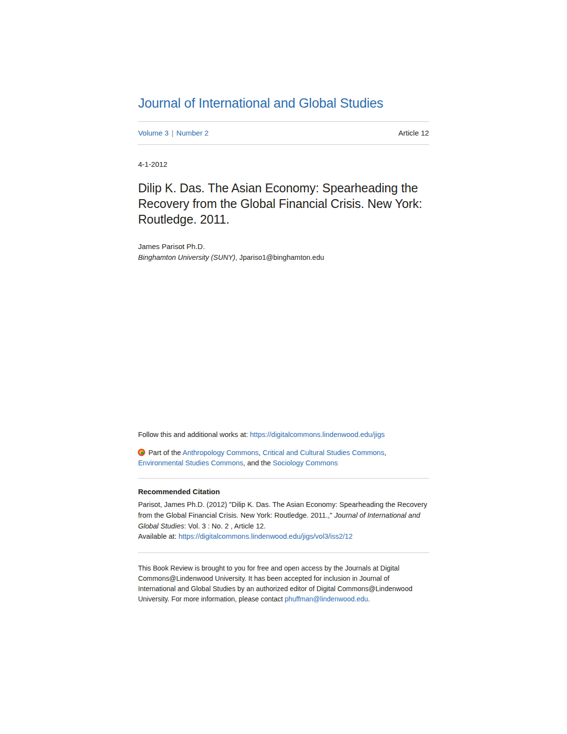Journal of International and Global Studies
Volume 3|Number 2
Article 12
4-1-2012
Dilip K. Das. The Asian Economy: Spearheading the Recovery from the Global Financial Crisis. New York: Routledge. 2011.
James Parisot Ph.D.
Binghamton University (SUNY), Jpariso1@binghamton.edu
Follow this and additional works at: https://digitalcommons.lindenwood.edu/jigs
Part of the Anthropology Commons, Critical and Cultural Studies Commons, Environmental Studies Commons, and the Sociology Commons
Recommended Citation
Parisot, James Ph.D. (2012) "Dilip K. Das. The Asian Economy: Spearheading the Recovery from the Global Financial Crisis. New York: Routledge. 2011.," Journal of International and Global Studies: Vol. 3 : No. 2 , Article 12.
Available at: https://digitalcommons.lindenwood.edu/jigs/vol3/iss2/12
This Book Review is brought to you for free and open access by the Journals at Digital Commons@Lindenwood University. It has been accepted for inclusion in Journal of International and Global Studies by an authorized editor of Digital Commons@Lindenwood University. For more information, please contact phuffman@lindenwood.edu.